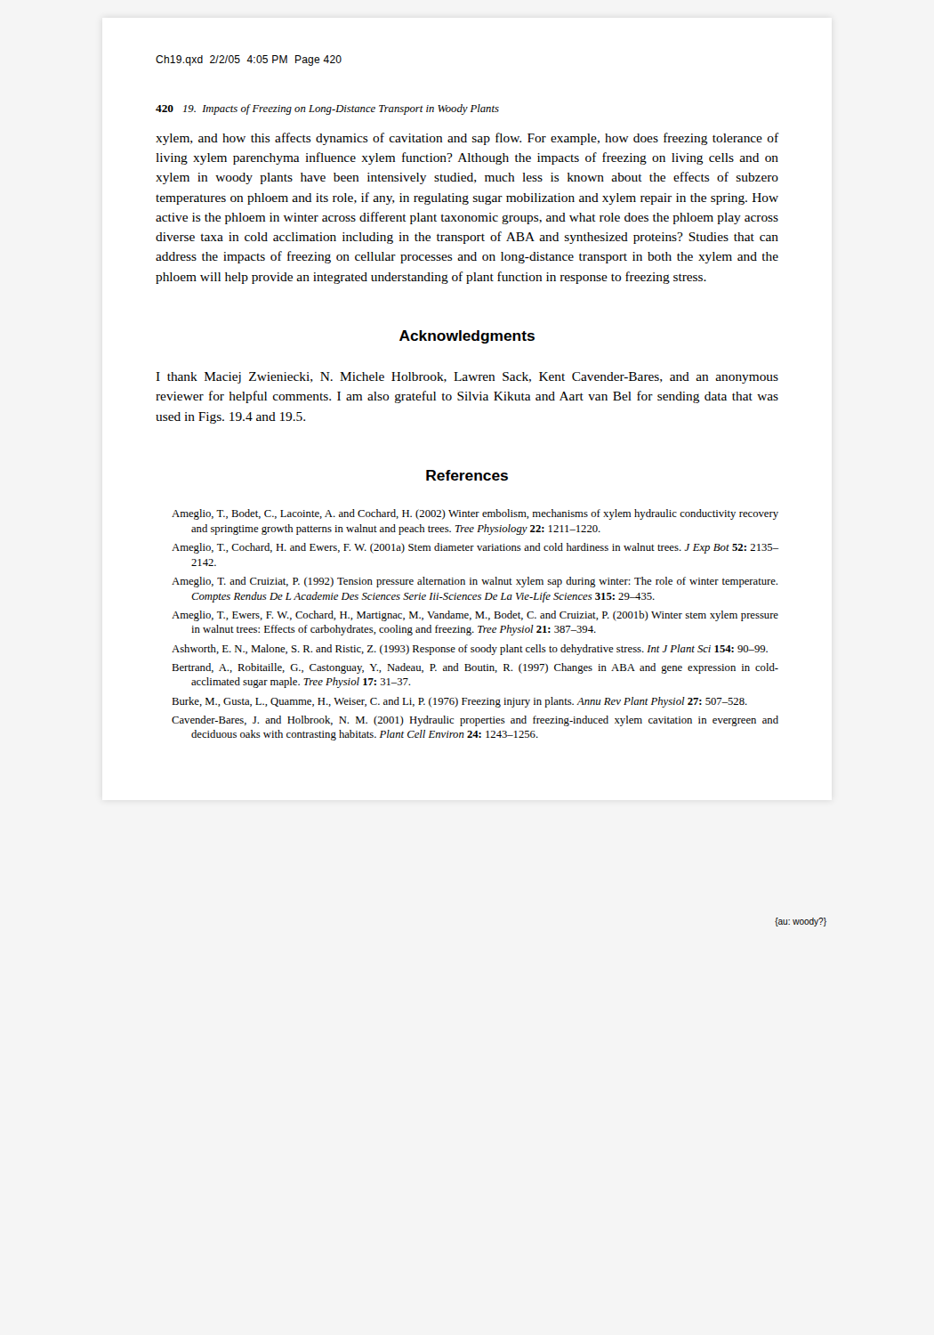Ch19.qxd 2/2/05 4:05 PM Page 420
42019. Impacts of Freezing on Long-Distance Transport in Woody Plants
xylem, and how this affects dynamics of cavitation and sap flow. For example, how does freezing tolerance of living xylem parenchyma influence xylem function? Although the impacts of freezing on living cells and on xylem in woody plants have been intensively studied, much less is known about the effects of subzero temperatures on phloem and its role, if any, in regulating sugar mobilization and xylem repair in the spring. How active is the phloem in winter across different plant taxonomic groups, and what role does the phloem play across diverse taxa in cold acclimation including in the transport of ABA and synthesized proteins? Studies that can address the impacts of freezing on cellular processes and on long-distance transport in both the xylem and the phloem will help provide an integrated understanding of plant function in response to freezing stress.
Acknowledgments
I thank Maciej Zwieniecki, N. Michele Holbrook, Lawren Sack, Kent Cavender-Bares, and an anonymous reviewer for helpful comments. I am also grateful to Silvia Kikuta and Aart van Bel for sending data that was used in Figs. 19.4 and 19.5.
References
Ameglio, T., Bodet, C., Lacointe, A. and Cochard, H. (2002) Winter embolism, mechanisms of xylem hydraulic conductivity recovery and springtime growth patterns in walnut and peach trees. Tree Physiology 22: 1211–1220.
Ameglio, T., Cochard, H. and Ewers, F. W. (2001a) Stem diameter variations and cold hardiness in walnut trees. J Exp Bot 52: 2135–2142.
Ameglio, T. and Cruiziat, P. (1992) Tension pressure alternation in walnut xylem sap during winter: The role of winter temperature. Comptes Rendus De L Academie Des Sciences Serie Iii-Sciences De La Vie-Life Sciences 315: 29–435.
Ameglio, T., Ewers, F. W., Cochard, H., Martignac, M., Vandame, M., Bodet, C. and Cruiziat, P. (2001b) Winter stem xylem pressure in walnut trees: Effects of carbohydrates, cooling and freezing. Tree Physiol 21: 387–394.
Ashworth, E. N., Malone, S. R. and Ristic, Z. (1993) Response of soody plant cells to dehydrative stress. Int J Plant Sci 154: 90–99.
Bertrand, A., Robitaille, G., Castonguay, Y., Nadeau, P. and Boutin, R. (1997) Changes in ABA and gene expression in cold-acclimated sugar maple. Tree Physiol 17: 31–37.
Burke, M., Gusta, L., Quamme, H., Weiser, C. and Li, P. (1976) Freezing injury in plants. Annu Rev Plant Physiol 27: 507–528.
Cavender-Bares, J. and Holbrook, N. M. (2001) Hydraulic properties and freezing-induced xylem cavitation in evergreen and deciduous oaks with contrasting habitats. Plant Cell Environ 24: 1243–1256.
{au: woody?}